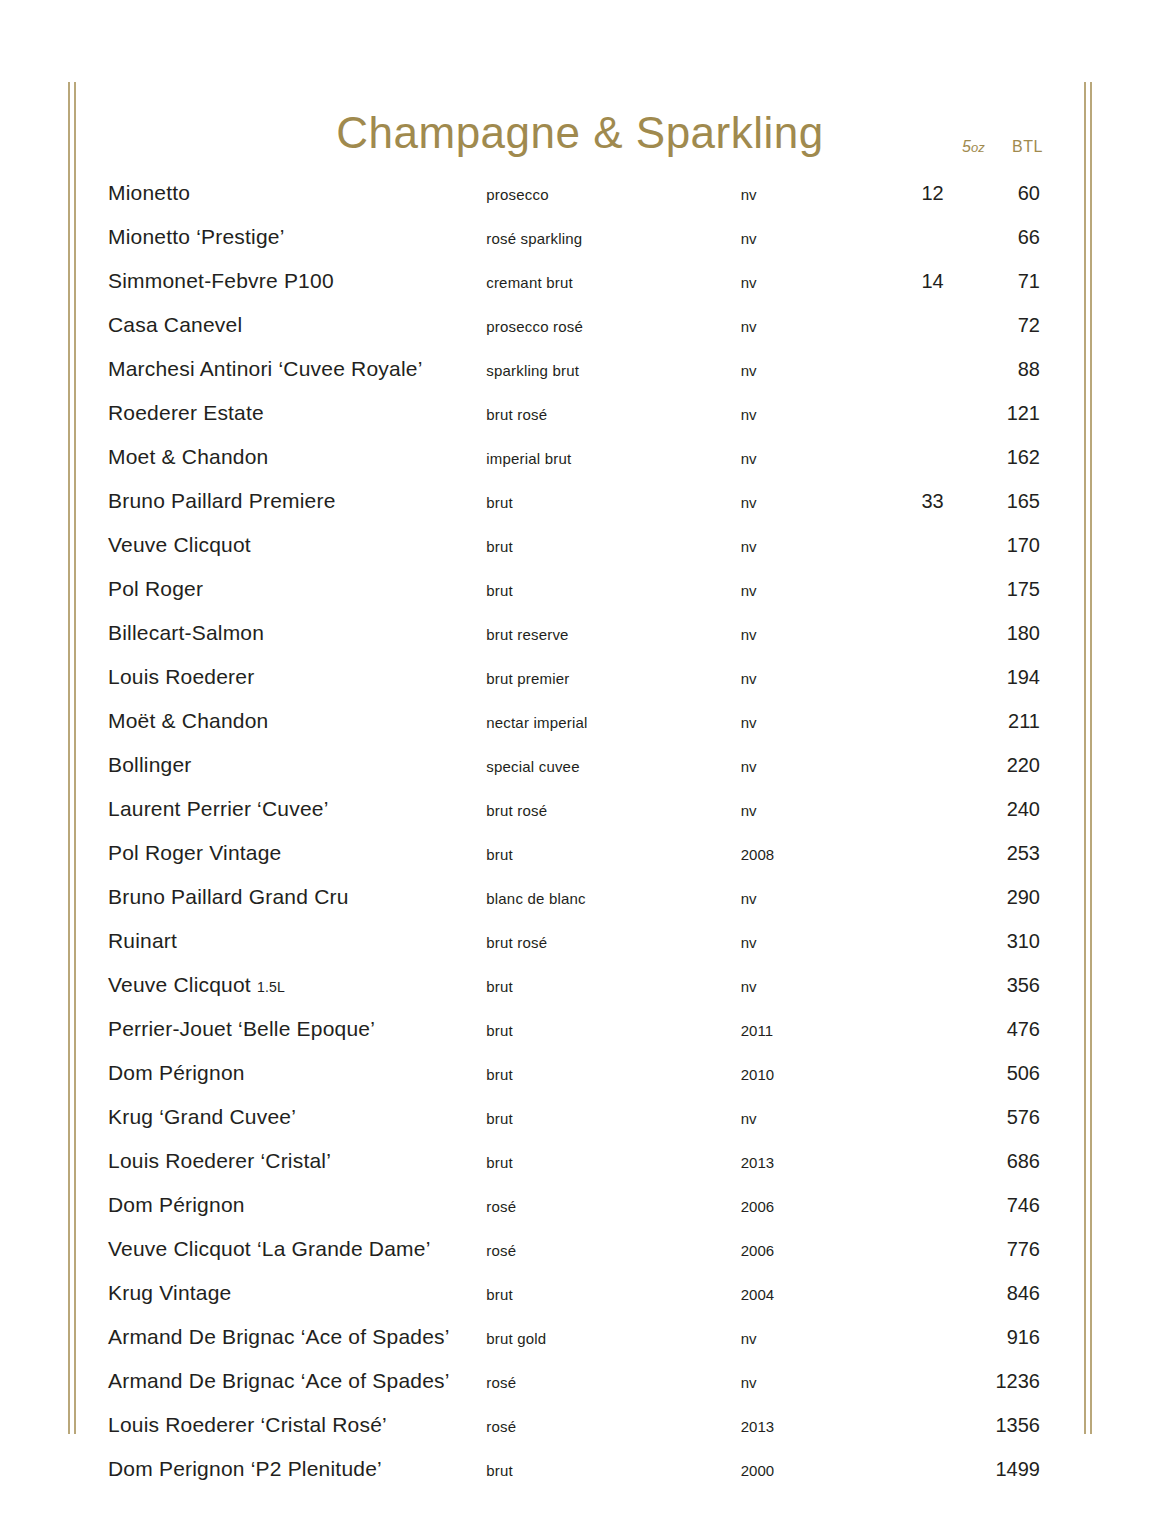Champagne & Sparkling
5oz
BTL
| Mionetto | prosecco | nv | 12 | 60 |
| Mionetto ‘Prestige’ | rosé sparkling | nv | | 66 |
| Simmonet-Febvre P100 | cremant brut | nv | 14 | 71 |
| Casa Canevel | prosecco rosé | nv | | 72 |
| Marchesi Antinori ‘Cuvee Royale’ | sparkling brut | nv | | 88 |
| Roederer Estate | brut rosé | nv | | 121 |
| Moet & Chandon | imperial brut | nv | | 162 |
| Bruno Paillard Premiere | brut | nv | 33 | 165 |
| Veuve Clicquot | brut | nv | | 170 |
| Pol Roger | brut | nv | | 175 |
| Billecart-Salmon | brut reserve | nv | | 180 |
| Louis Roederer | brut premier | nv | | 194 |
| Moët & Chandon | nectar imperial | nv | | 211 |
| Bollinger | special cuvee | nv | | 220 |
| Laurent Perrier ‘Cuvee’ | brut rosé | nv | | 240 |
| Pol Roger Vintage | brut | 2008 | | 253 |
| Bruno Paillard Grand Cru | blanc de blanc | nv | | 290 |
| Ruinart | brut rosé | nv | | 310 |
| Veuve Clicquot 1.5L | brut | nv | | 356 |
| Perrier-Jouet ‘Belle Epoque’ | brut | 2011 | | 476 |
| Dom Pérignon | brut | 2010 | | 506 |
| Krug ‘Grand Cuvee’ | brut | nv | | 576 |
| Louis Roederer ‘Cristal’ | brut | 2013 | | 686 |
| Dom Pérignon | rosé | 2006 | | 746 |
| Veuve Clicquot ‘La Grande Dame’ | rosé | 2006 | | 776 |
| Krug Vintage | brut | 2004 | | 846 |
| Armand De Brignac ‘Ace of Spades’ | brut gold | nv | | 916 |
| Armand De Brignac ‘Ace of Spades’ | rosé | nv | | 1236 |
| Louis Roederer ‘Cristal Rosé’ | rosé | 2013 | | 1356 |
| Dom Perignon ‘P2 Plenitude’ | brut | 2000 | | 1499 |